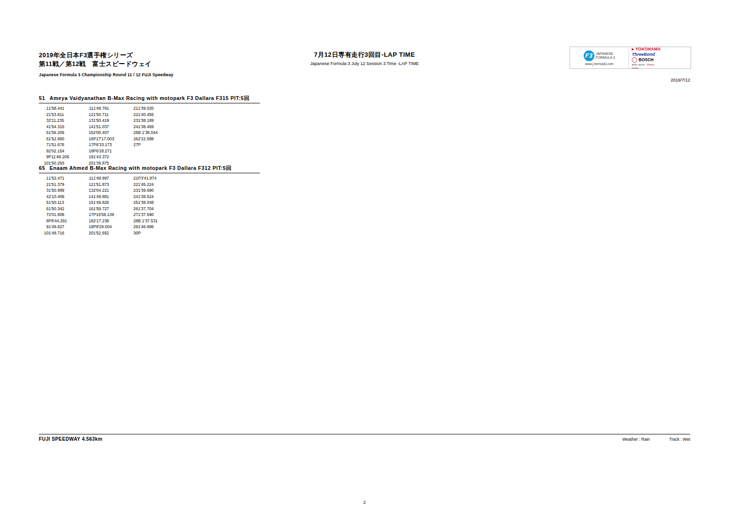2019年全日本F3選手権シリーズ
第11戦／第12戦　富士スピードウェイ
Japanese Formula 3 Championship Round 11 / 12 FUJI Speedway
7月12日専有走行3回目-LAP TIME
Japanese Formula 3 July 12 Session 3 Time -LAP TIME
F3
JAPANESE
FORMULA 3
www.j-formula3.com
▸YOKOHAMA
ThreeBond
BOSCH
auto sport Nismo
motul
2019/7/12
51 Ameya Vaidyanathan B-Max Racing with motopark F3 Dallara F315 PIT:5回
| 1 | 1'58.441 | 11 | 1'49.791 | 21 | 1'39.020 |
| 2 | 1'53.811 | 12 | 1'50.711 | 22 | 1'40.455 |
| 3 | 2'11.235 | 13 | 1'50.419 | 23 | 1'38.189 |
| 4 | 1'54.315 | 14 | 1'51.037 | 24 | 1'38.469 |
| 5 | 1'56.206 | 15 | 2'00.407 | 25 | B 1'38.044 |
| 6 | 1'52.850 | 16 | P17'17.003 | 26 | 2'22.588 |
| 7 | 1'51.676 | 17 | P6'33.173 | 27 | P |
| 8 | 2'02.154 | 18 | P6'28.271 | | |
| 9 | P11'48.206 | 19 | 1'43.372 | | |
| 10 | 1'50.293 | 20 | 1'39.875 | | |
65 Enaam Ahmed B-Max Racing with motopark F3 Dallara F312 PIT:5回
| 1 | 1'52.471 | 11 | 1'48.897 | 21 | P3'41.874 |
| 2 | 1'51.379 | 12 | 1'51.873 | 22 | 1'45.224 |
| 3 | 1'50.989 | 13 | 2'04.221 | 23 | 1'39.690 |
| 4 | 2'10.408 | 14 | 1'49.881 | 24 | 1'38.524 |
| 5 | 1'50.113 | 15 | 1'49.826 | 25 | 1'38.048 |
| 6 | 1'50.342 | 16 | 1'59.727 | 26 | 1'37.704 |
| 7 | 2'01.908 | 17 | P15'56.139 | 27 | 1'37.590 |
| 8 | P8'44.291 | 18 | 2'17.238 | 28 | B 1'37.531 |
| 9 | 1'49.627 | 19 | P8'29.004 | 29 | 1'46.896 |
| 10 | 1'48.716 | 20 | 1'52.652 | 30 | P |
FUJI SPEEDWAY 4.563km
Weather : Rain Track : Wet
2